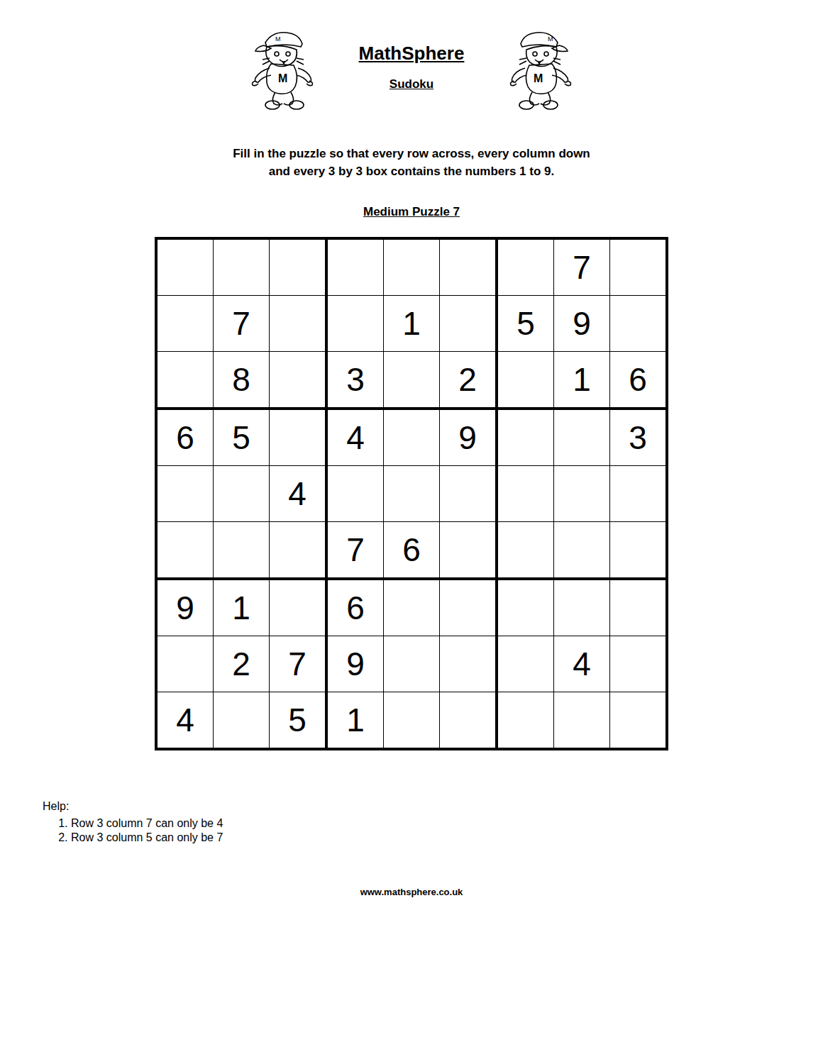M M
MathSphere
Sudoku
M M
Fill in the puzzle so that every row across, every column down
and every 3 by 3 box contains the numbers 1 to 9.
Medium Puzzle 7
| | | | | | | | 7 | |
| | 7 | | | 1 | | 5 | 9 | |
| | 8 | | 3 | | 2 | | 1 | 6 |
| 6 | 5 | | 4 | | 9 | | | 3 |
| | | 4 | | | | | | |
| | | | 7 | 6 | | | | |
| 9 | 1 | | 6 | | | | | |
| | 2 | 7 | 9 | | | | 4 | |
| 4 | | 5 | 1 | | | | | |
Help:
Row 3 column 7 can only be 4
Row 3 column 5 can only be 7
www.mathsphere.co.uk